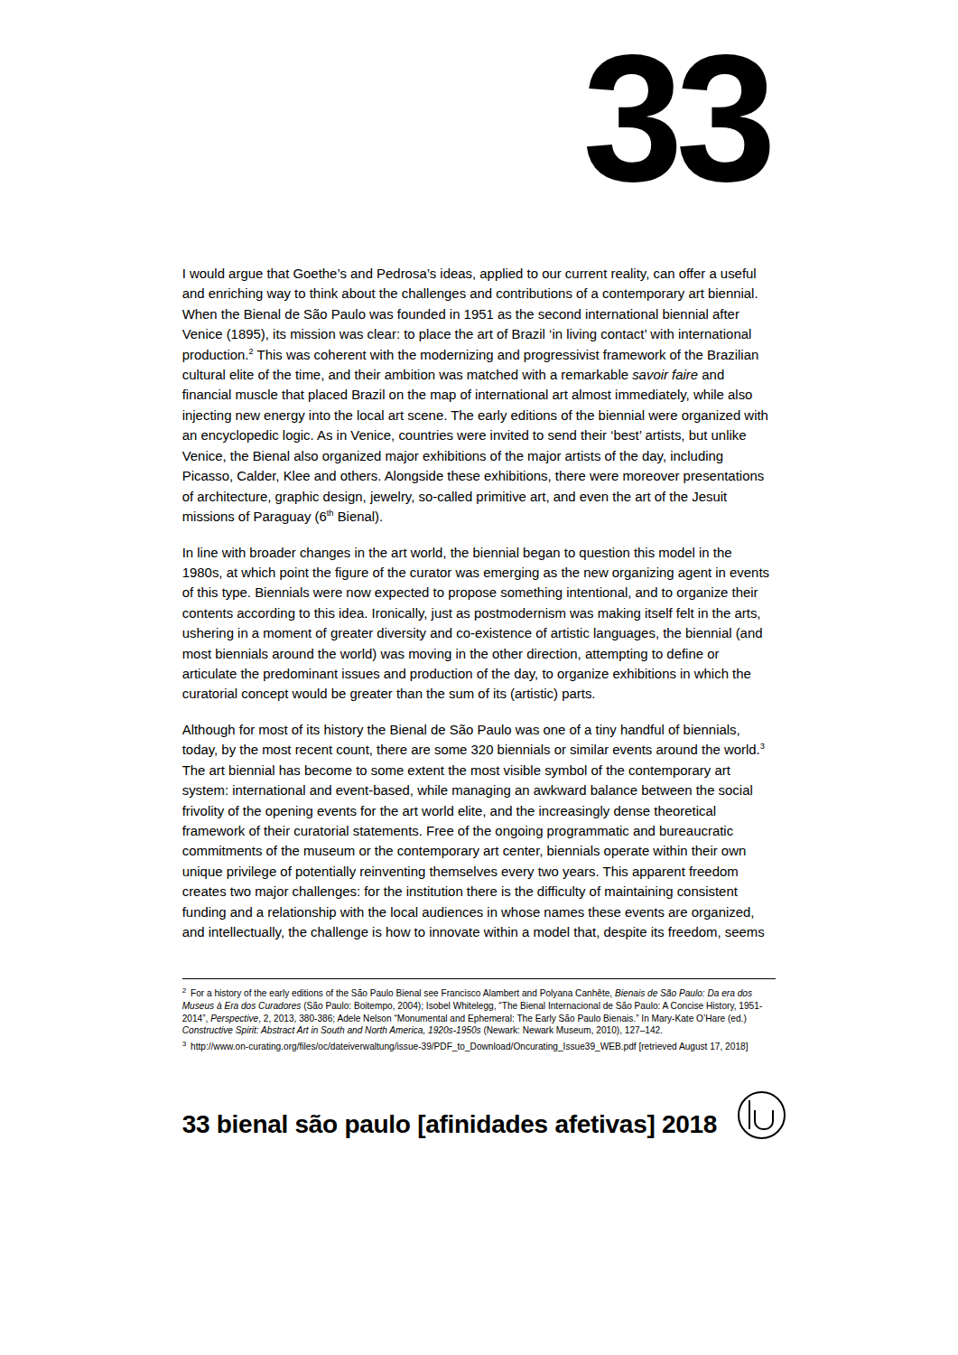33
I would argue that Goethe’s and Pedrosa’s ideas, applied to our current reality, can offer a useful and enriching way to think about the challenges and contributions of a contemporary art biennial. When the Bienal de São Paulo was founded in 1951 as the second international biennial after Venice (1895), its mission was clear: to place the art of Brazil ‘in living contact’ with international production.2 This was coherent with the modernizing and progressivist framework of the Brazilian cultural elite of the time, and their ambition was matched with a remarkable savoir faire and financial muscle that placed Brazil on the map of international art almost immediately, while also injecting new energy into the local art scene. The early editions of the biennial were organized with an encyclopedic logic. As in Venice, countries were invited to send their ‘best’ artists, but unlike Venice, the Bienal also organized major exhibitions of the major artists of the day, including Picasso, Calder, Klee and others. Alongside these exhibitions, there were moreover presentations of architecture, graphic design, jewelry, so-called primitive art, and even the art of the Jesuit missions of Paraguay (6th Bienal).
In line with broader changes in the art world, the biennial began to question this model in the 1980s, at which point the figure of the curator was emerging as the new organizing agent in events of this type. Biennials were now expected to propose something intentional, and to organize their contents according to this idea. Ironically, just as postmodernism was making itself felt in the arts, ushering in a moment of greater diversity and co-existence of artistic languages, the biennial (and most biennials around the world) was moving in the other direction, attempting to define or articulate the predominant issues and production of the day, to organize exhibitions in which the curatorial concept would be greater than the sum of its (artistic) parts.
Although for most of its history the Bienal de São Paulo was one of a tiny handful of biennials, today, by the most recent count, there are some 320 biennials or similar events around the world.3 The art biennial has become to some extent the most visible symbol of the contemporary art system: international and event-based, while managing an awkward balance between the social frivolity of the opening events for the art world elite, and the increasingly dense theoretical framework of their curatorial statements. Free of the ongoing programmatic and bureaucratic commitments of the museum or the contemporary art center, biennials operate within their own unique privilege of potentially reinventing themselves every two years. This apparent freedom creates two major challenges: for the institution there is the difficulty of maintaining consistent funding and a relationship with the local audiences in whose names these events are organized, and intellectually, the challenge is how to innovate within a model that, despite its freedom, seems
2 For a history of the early editions of the São Paulo Bienal see Francisco Alambert and Polyana Canhête, Bienais de São Paulo: Da era dos Museus à Era dos Curadores (São Paulo: Boitempo, 2004); Isobel Whitelegg, “The Bienal Internacional de São Paulo: A Concise History, 1951-2014”, Perspective, 2, 2013, 380-386; Adele Nelson “Monumental and Ephemeral: The Early São Paulo Bienais.” In Mary-Kate O’Hare (ed.) Constructive Spirit: Abstract Art in South and North America, 1920s-1950s (Newark: Newark Museum, 2010), 127–142.
3 http://www.on-curating.org/files/oc/dateiverwaltung/issue-39/PDF_to_Download/Oncurating_Issue39_WEB.pdf [retrieved August 17, 2018]
33 bienal são paulo [afinidades afetivas] 2018